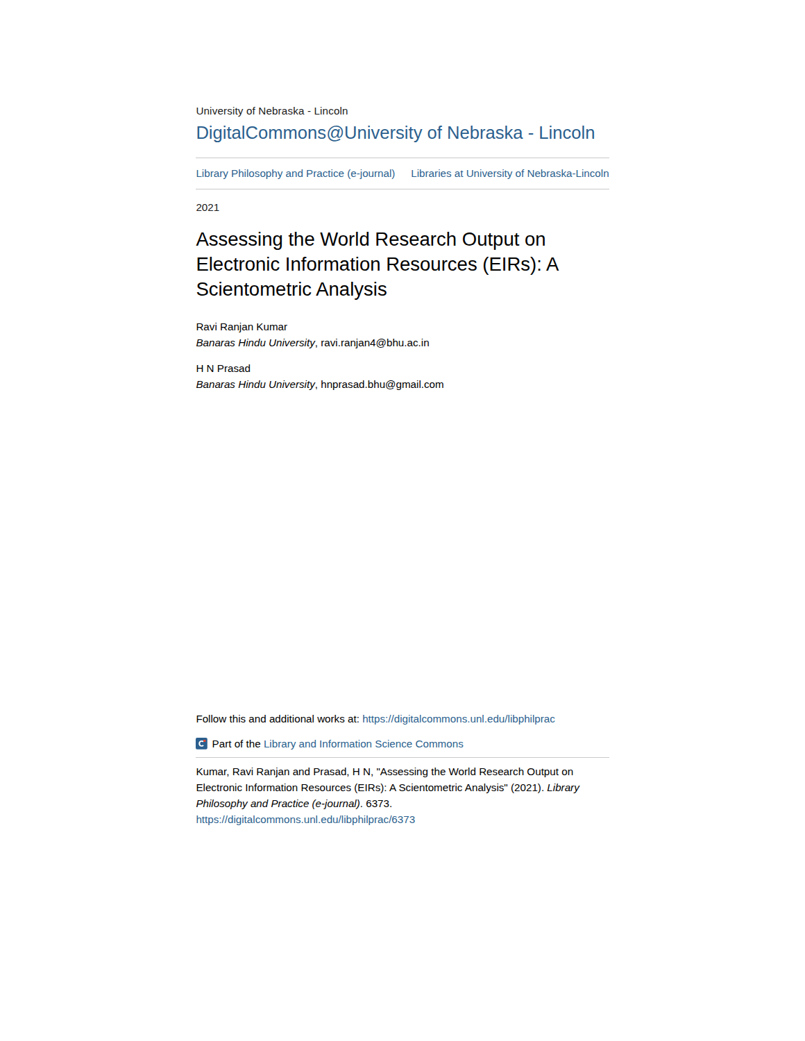University of Nebraska - Lincoln
DigitalCommons@University of Nebraska - Lincoln
Library Philosophy and Practice (e-journal)
Libraries at University of Nebraska-Lincoln
2021
Assessing the World Research Output on Electronic Information Resources (EIRs): A Scientometric Analysis
Ravi Ranjan Kumar Banaras Hindu University, ravi.ranjan4@bhu.ac.in
H N Prasad Banaras Hindu University, hnprasad.bhu@gmail.com
Follow this and additional works at: https://digitalcommons.unl.edu/libphilprac
Part of the Library and Information Science Commons
Kumar, Ravi Ranjan and Prasad, H N, "Assessing the World Research Output on Electronic Information Resources (EIRs): A Scientometric Analysis" (2021). Library Philosophy and Practice (e-journal). 6373.
https://digitalcommons.unl.edu/libphilprac/6373